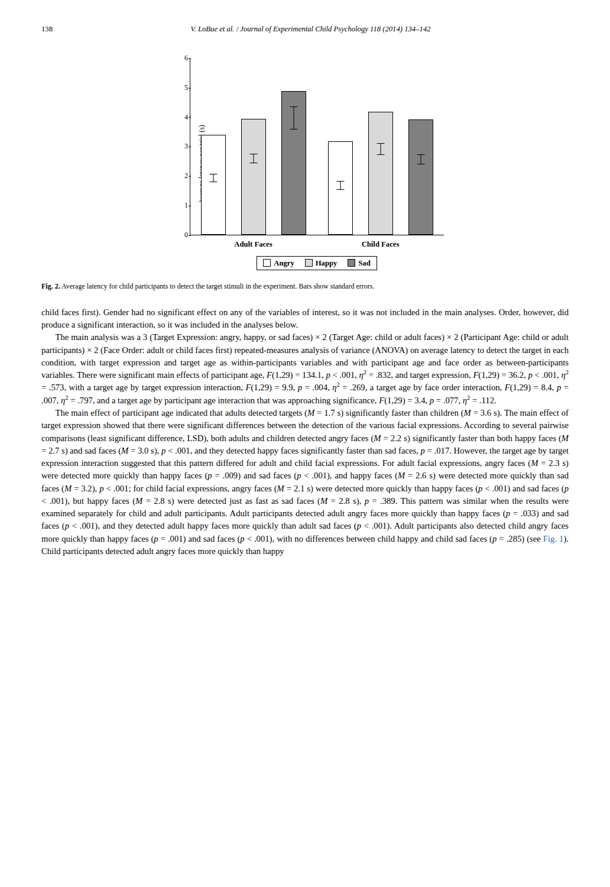138
V. LoBue et al. / Journal of Experimental Child Psychology 118 (2014) 134–142
Average latency per trial (s)
6
5
4
3
2
1
0
Adult Faces
Child Faces
Angry Happy Sad
Fig. 2. Average latency for child participants to detect the target stimuli in the experiment. Bars show standard errors.
child faces first). Gender had no significant effect on any of the variables of interest, so it was not included in the main analyses. Order, however, did produce a significant interaction, so it was included in the analyses below.
The main analysis was a 3 (Target Expression: angry, happy, or sad faces) × 2 (Target Age: child or adult faces) × 2 (Participant Age: child or adult participants) × 2 (Face Order: adult or child faces first) repeated-measures analysis of variance (ANOVA) on average latency to detect the target in each condition, with target expression and target age as within-participants variables and with participant age and face order as between-participants variables. There were significant main effects of participant age, F(1,29) = 134.1, p < .001, η2 = .832, and target expression, F(1,29) = 36.2, p < .001, η2 = .573, with a target age by target expression interaction, F(1,29) = 9.9, p = .004, η2 = .269, a target age by face order interaction, F(1,29) = 8.4, p = .007, η2 = .797, and a target age by participant age interaction that was approaching significance, F(1,29) = 3.4, p = .077, η2 = .112.
The main effect of participant age indicated that adults detected targets (M = 1.7 s) significantly faster than children (M = 3.6 s). The main effect of target expression showed that there were significant differences between the detection of the various facial expressions. According to several pairwise comparisons (least significant difference, LSD), both adults and children detected angry faces (M = 2.2 s) significantly faster than both happy faces (M = 2.7 s) and sad faces (M = 3.0 s), p < .001, and they detected happy faces significantly faster than sad faces, p = .017. However, the target age by target expression interaction suggested that this pattern differed for adult and child facial expressions. For adult facial expressions, angry faces (M = 2.3 s) were detected more quickly than happy faces (p = .009) and sad faces (p < .001), and happy faces (M = 2.6 s) were detected more quickly than sad faces (M = 3.2), p < .001; for child facial expressions, angry faces (M = 2.1 s) were detected more quickly than happy faces (p < .001) and sad faces (p < .001), but happy faces (M = 2.8 s) were detected just as fast as sad faces (M = 2.8 s), p = .389. This pattern was similar when the results were examined separately for child and adult participants. Adult participants detected adult angry faces more quickly than happy faces (p = .033) and sad faces (p < .001), and they detected adult happy faces more quickly than adult sad faces (p < .001). Adult participants also detected child angry faces more quickly than happy faces (p = .001) and sad faces (p < .001), with no differences between child happy and child sad faces (p = .285) (see Fig. 1). Child participants detected adult angry faces more quickly than happy